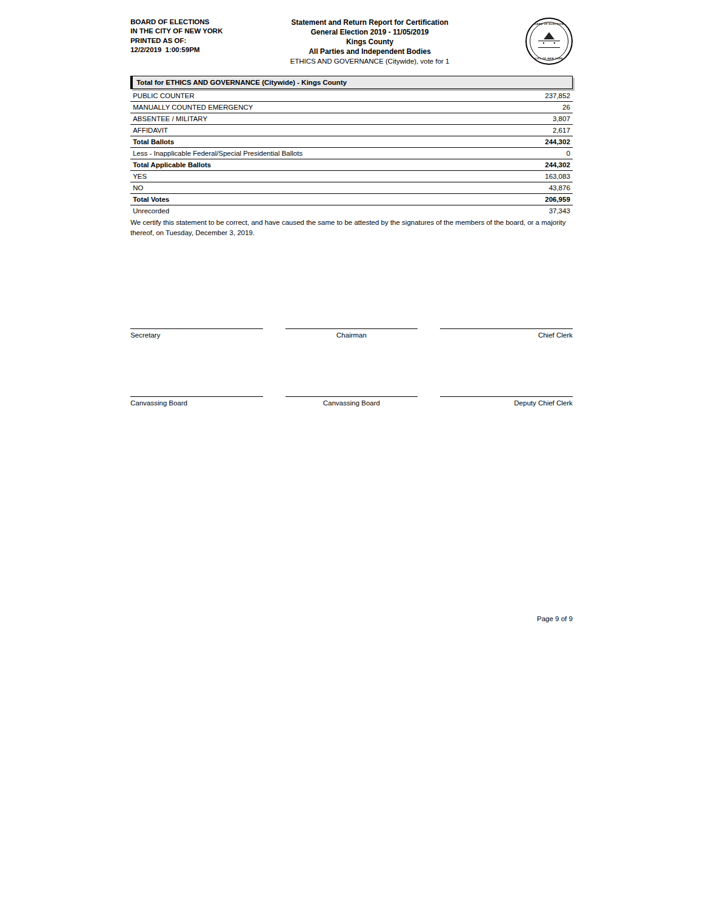BOARD OF ELECTIONS
IN THE CITY OF NEW YORK
PRINTED AS OF:
12/2/2019 1:00:59PM
Statement and Return Report for Certification
General Election 2019 - 11/05/2019
Kings County
All Parties and Independent Bodies
ETHICS AND GOVERNANCE (Citywide), vote for 1
BOARD OF ELECTIONS
CITY OF NEW YORK
Total for ETHICS AND GOVERNANCE (Citywide) - Kings County
| PUBLIC COUNTER | 237,852 |
| MANUALLY COUNTED EMERGENCY | 26 |
| ABSENTEE / MILITARY | 3,807 |
| AFFIDAVIT | 2,617 |
| Total Ballots | 244,302 |
| Less - Inapplicable Federal/Special Presidential Ballots | 0 |
| Total Applicable Ballots | 244,302 |
| YES | 163,083 |
| NO | 43,876 |
| Total Votes | 206,959 |
| Unrecorded | 37,343 |
We certify this statement to be correct, and have caused the same to be attested by the signatures of the members of the board, or a majority thereof, on Tuesday, December 3, 2019.
Secretary
Chairman
Chief Clerk
Canvassing Board
Canvassing Board
Deputy Chief Clerk
Page 9 of 9